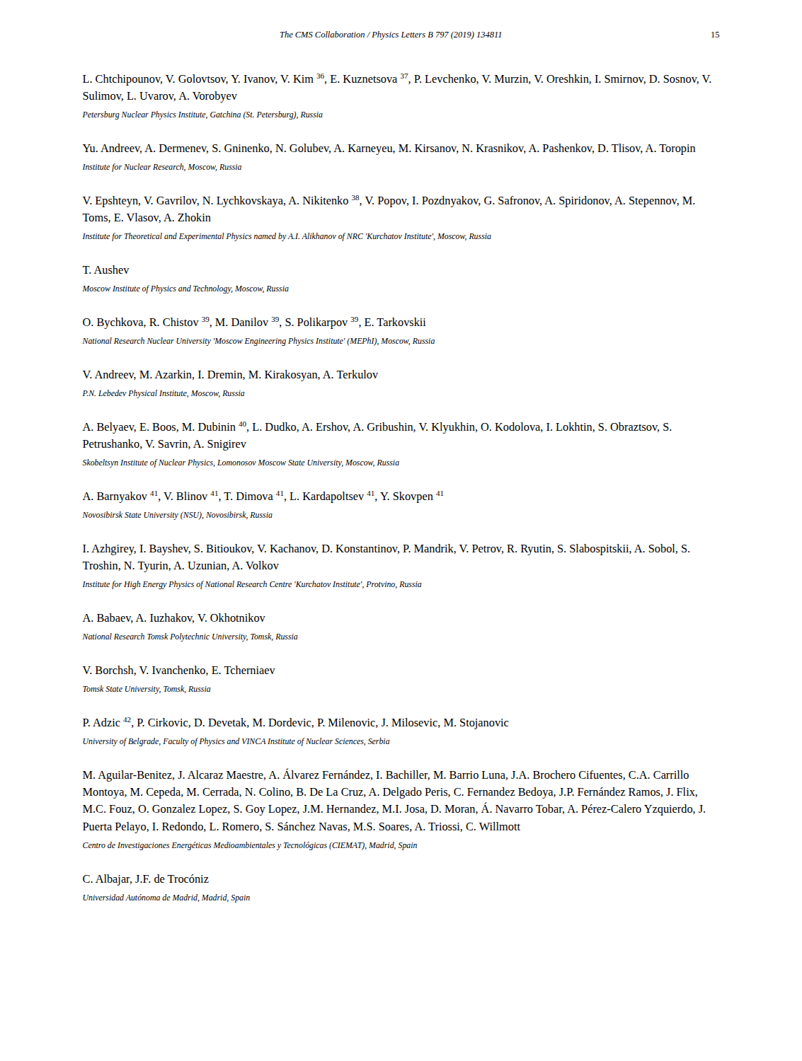The CMS Collaboration / Physics Letters B 797 (2019) 134811 15
L. Chtchipounov, V. Golovtsov, Y. Ivanov, V. Kim 36, E. Kuznetsova 37, P. Levchenko, V. Murzin, V. Oreshkin, I. Smirnov, D. Sosnov, V. Sulimov, L. Uvarov, A. Vorobyev
Petersburg Nuclear Physics Institute, Gatchina (St. Petersburg), Russia
Yu. Andreev, A. Dermenev, S. Gninenko, N. Golubev, A. Karneyeu, M. Kirsanov, N. Krasnikov, A. Pashenkov, D. Tlisov, A. Toropin
Institute for Nuclear Research, Moscow, Russia
V. Epshteyn, V. Gavrilov, N. Lychkovskaya, A. Nikitenko 38, V. Popov, I. Pozdnyakov, G. Safronov, A. Spiridonov, A. Stepennov, M. Toms, E. Vlasov, A. Zhokin
Institute for Theoretical and Experimental Physics named by A.I. Alikhanov of NRC 'Kurchatov Institute', Moscow, Russia
T. Aushev
Moscow Institute of Physics and Technology, Moscow, Russia
O. Bychkova, R. Chistov 39, M. Danilov 39, S. Polikarpov 39, E. Tarkovskii
National Research Nuclear University 'Moscow Engineering Physics Institute' (MEPhI), Moscow, Russia
V. Andreev, M. Azarkin, I. Dremin, M. Kirakosyan, A. Terkulov
P.N. Lebedev Physical Institute, Moscow, Russia
A. Belyaev, E. Boos, M. Dubinin 40, L. Dudko, A. Ershov, A. Gribushin, V. Klyukhin, O. Kodolova, I. Lokhtin, S. Obraztsov, S. Petrushanko, V. Savrin, A. Snigirev
Skobeltsyn Institute of Nuclear Physics, Lomonosov Moscow State University, Moscow, Russia
A. Barnyakov 41, V. Blinov 41, T. Dimova 41, L. Kardapoltsev 41, Y. Skovpen 41
Novosibirsk State University (NSU), Novosibirsk, Russia
I. Azhgirey, I. Bayshev, S. Bitioukov, V. Kachanov, D. Konstantinov, P. Mandrik, V. Petrov, R. Ryutin, S. Slabospitskii, A. Sobol, S. Troshin, N. Tyurin, A. Uzunian, A. Volkov
Institute for High Energy Physics of National Research Centre 'Kurchatov Institute', Protvino, Russia
A. Babaev, A. Iuzhakov, V. Okhotnikov
National Research Tomsk Polytechnic University, Tomsk, Russia
V. Borchsh, V. Ivanchenko, E. Tcherniaev
Tomsk State University, Tomsk, Russia
P. Adzic 42, P. Cirkovic, D. Devetak, M. Dordevic, P. Milenovic, J. Milosevic, M. Stojanovic
University of Belgrade, Faculty of Physics and VINCA Institute of Nuclear Sciences, Serbia
M. Aguilar-Benitez, J. Alcaraz Maestre, A. Álvarez Fernández, I. Bachiller, M. Barrio Luna, J.A. Brochero Cifuentes, C.A. Carrillo Montoya, M. Cepeda, M. Cerrada, N. Colino, B. De La Cruz, A. Delgado Peris, C. Fernandez Bedoya, J.P. Fernández Ramos, J. Flix, M.C. Fouz, O. Gonzalez Lopez, S. Goy Lopez, J.M. Hernandez, M.I. Josa, D. Moran, Á. Navarro Tobar, A. Pérez-Calero Yzquierdo, J. Puerta Pelayo, I. Redondo, L. Romero, S. Sánchez Navas, M.S. Soares, A. Triossi, C. Willmott
Centro de Investigaciones Energéticas Medioambientales y Tecnológicas (CIEMAT), Madrid, Spain
C. Albajar, J.F. de Trocóniz
Universidad Autónoma de Madrid, Madrid, Spain